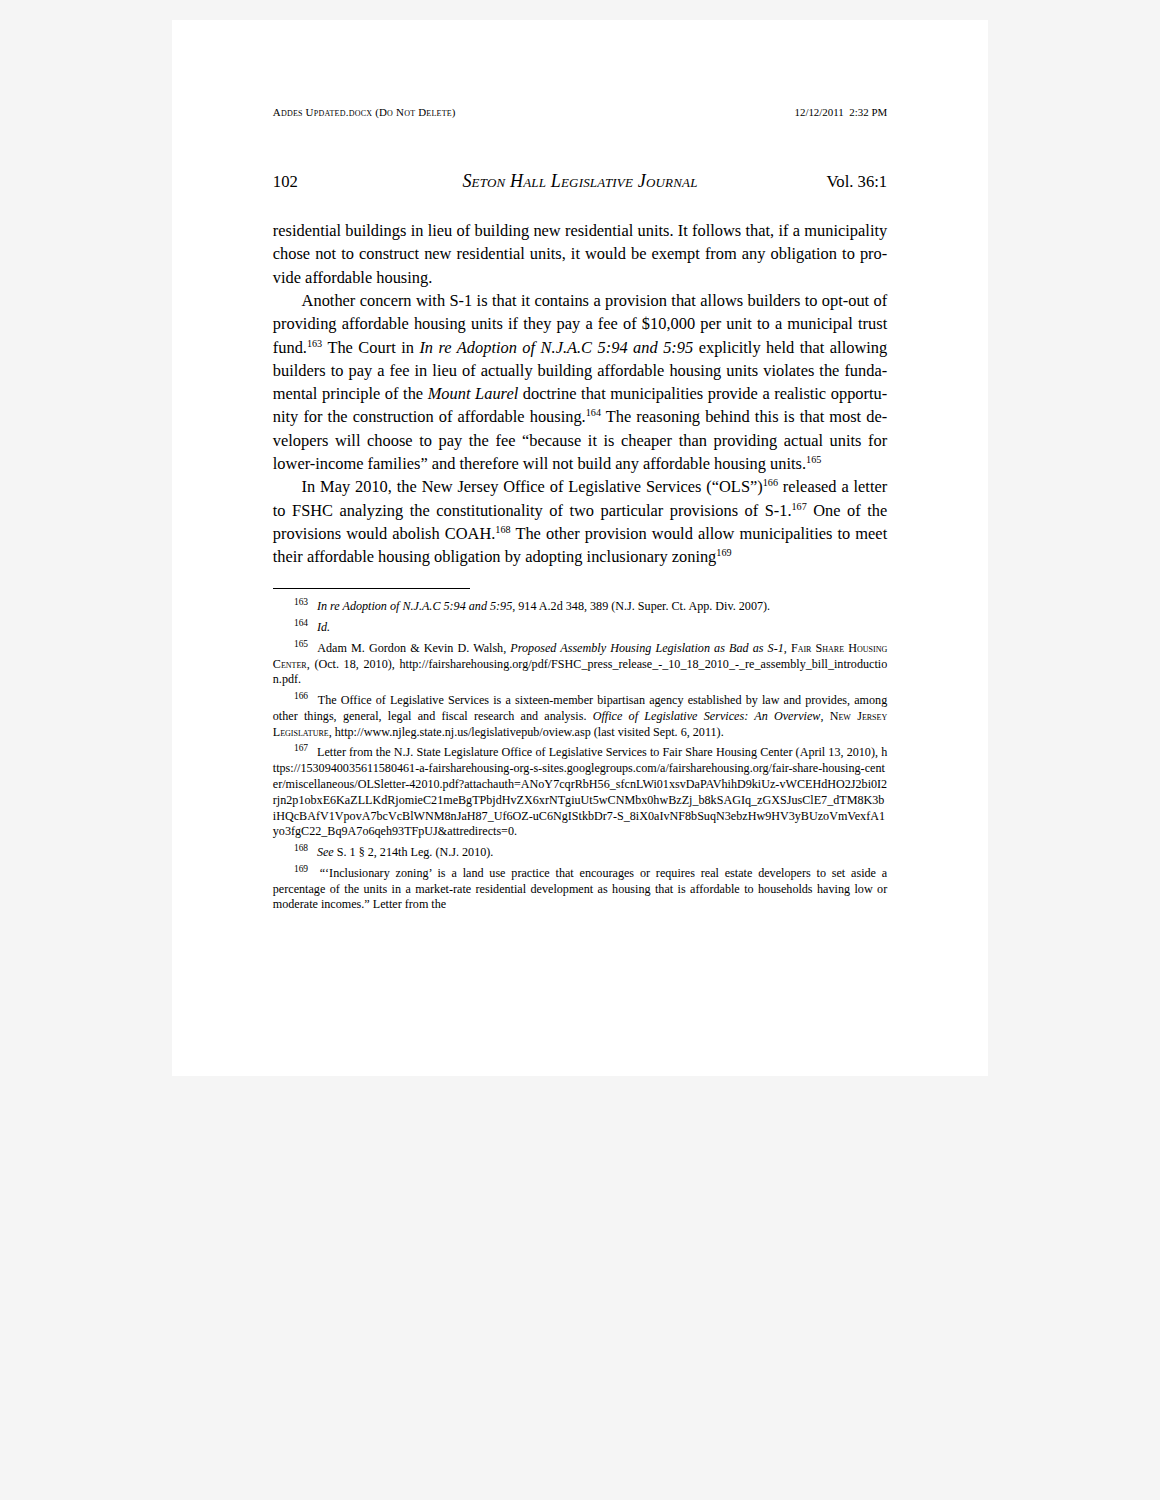Addes Updated.docx (Do Not Delete) 12/12/2011 2:32 PM
102 Seton Hall Legislative Journal Vol. 36:1
residential buildings in lieu of building new residential units. It follows that, if a municipality chose not to construct new residential units, it would be exempt from any obligation to provide affordable housing.
Another concern with S-1 is that it contains a provision that allows builders to opt-out of providing affordable housing units if they pay a fee of $10,000 per unit to a municipal trust fund.163 The Court in In re Adoption of N.J.A.C 5:94 and 5:95 explicitly held that allowing builders to pay a fee in lieu of actually building affordable housing units violates the fundamental principle of the Mount Laurel doctrine that municipalities provide a realistic opportunity for the construction of affordable housing.164 The reasoning behind this is that most developers will choose to pay the fee “because it is cheaper than providing actual units for lower-income families” and therefore will not build any affordable housing units.165
In May 2010, the New Jersey Office of Legislative Services (“OLS”)166 released a letter to FSHC analyzing the constitutionality of two particular provisions of S-1.167 One of the provisions would abolish COAH.168 The other provision would allow municipalities to meet their affordable housing obligation by adopting inclusionary zoning169
163 In re Adoption of N.J.A.C 5:94 and 5:95, 914 A.2d 348, 389 (N.J. Super. Ct. App. Div. 2007).
164 Id.
165 Adam M. Gordon & Kevin D. Walsh, Proposed Assembly Housing Legislation as Bad as S-1, Fair Share Housing Center, (Oct. 18, 2010), http://fairsharehousing.org/pdf/FSHC_press_release_-_10_18_2010_-_re_assembly_bill_introduction.pdf.
166 The Office of Legislative Services is a sixteen-member bipartisan agency established by law and provides, among other things, general, legal and fiscal research and analysis. Office of Legislative Services: An Overview, New Jersey Legislature, http://www.njleg.state.nj.us/legislativepub/oview.asp (last visited Sept. 6, 2011).
167 Letter from the N.J. State Legislature Office of Legislative Services to Fair Share Housing Center (April 13, 2010), https://1530940035611580461-a-fairsharehousing-org-s-sites.googlegroups.com/a/fairsharehousing.org/fair-share-housing-center/miscellaneous/OLSletter-42010.pdf?attachauth=ANoY7cqrRbH56_sfcnLWi01xsvDaPAVhihD9kiUz-vWCEHdHO2J2bi0I2rjn2p1obxE6KaZLLKdRjomieC21meBgTPbjdHvZX6xrNTgiuUt5wCNMbx0hwBzZj_b8kSAGIq_zGXSJusClE7_dTM8K3biHQcBAfV1VpovA7bcVcBlWNM8nJaH87_Uf6OZ-uC6NgIStkbDr7-S_8iX0aIvNF8bSuqN3ebzHw9HV3yBUzoVmVexfA1yo3fgC22_Bq9A7o6qeh93TFpUJ&attredirects=0.
168 See S. 1 § 2, 214th Leg. (N.J. 2010).
169 “‘Inclusionary zoning’ is a land use practice that encourages or requires real estate developers to set aside a percentage of the units in a market-rate residential development as housing that is affordable to households having low or moderate incomes.” Letter from the